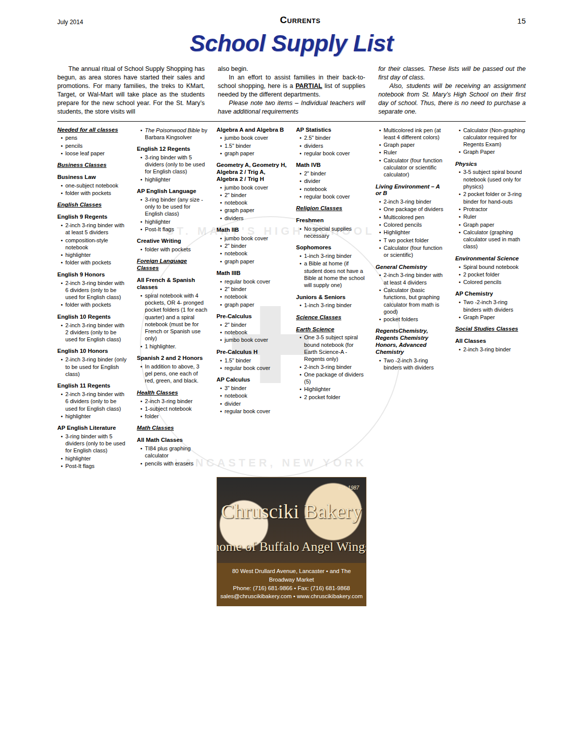July 2014
Currents
15
School Supply List
The annual ritual of School Supply Shopping has begun, as area stores have started their sales and promotions. For many families, the treks to KMart, Target, or Wal-Mart will take place as the students prepare for the new school year. For the St. Mary’s students, the store visits will
also begin.
In an effort to assist families in their back-to-school shopping, here is a PARTIAL list of supplies needed by the different departments.
Please note two items – Individual teachers will have additional requirements
for their classes. These lists will be passed out the first day of class.
Also, students will be receiving an assignment notebook from St. Mary’s High School on their first day of school. Thus, there is no need to purchase a separate one.
ST. MARY'S HIGH SCHOOL
LANCASTER, NEW YORK
Needed for all classes
pens
pencils
loose leaf paper
Business Classes
Business Law
one-subject notebook
folder with pockets
English Classes
English 9 Regents
2-inch 3-ring binder with at least 5 dividers
composition-style notebook
highlighter
folder with pockets
English 9 Honors
2-inch 3-ring binder with 6 dividers (only to be used for English class)
folder with pockets
English 10 Regents
2-inch 3-ring binder with 2 dividers (only to be used for English class)
English 10 Honors
2-inch 3-ring binder (only to be used for English class)
English 11 Regents
2-inch 3-ring binder with 6 dividers (only to be used for English class)
highlighter
AP English Literature
3-ring binder with 5 dividers (only to be used for English class)
highlighter
Post-It flags
The Poisonwood Bible by Barbara Kingsolver
English 12 Regents
3-ring binder with 5 dividers (only to be used for English class)
highlighter
AP English Language
3-ring binder (any size - only to be used for English class)
highlighter
Post-It flags
Creative Writing
folder with pockets
Foreign Language Classes
All French & Spanish classes
spiral notebook with 4 pockets, OR 4- pronged pocket folders (1 for each quarter) and a spiral notebook (must be for French or Spanish use only)
1 highlighter.
Spanish 2 and 2 Honors
In addition to above, 3 gel pens, one each of red, green, and black.
Health Classes
2-inch 3-ring binder
1-subject notebook
folder
Math Classes
All Math Classes
TI84 plus graphing calculator
pencils with erasers
Algebra A and Algebra B
jumbo book cover
1.5" binder
graph paper
Geometry A, Geometry H, Algebra 2 / Trig A, Algebra 2 / Trig H
jumbo book cover
2" binder
notebook
graph paper
dividers
Math IIB
jumbo book cover
2" binder
notebook
graph paper
Math IIIB
regular book cover
2" binder
notebook
graph paper
Pre-Calculus
2" binder
notebook
jumbo book cover
Pre-Calculus H
1.5" binder
regular book cover
AP Calculus
3" binder
notebook
divider
regular book cover
AP Statistics
2.5" binder
dividers
regular book cover
Math IVB
2" binder
divider
notebook
regular book cover
Religion Classes
Freshmen
No special supplies necessary
Sophomores
1-inch 3-ring binder
a Bible at home (if student does not have a Bible at home the school will supply one)
Juniors & Seniors
1-inch 3-ring binder
Science Classes
Earth Science
One 3-5 subject spiral bound notebook (for Earth Science-A - Regents only)
2-inch 3-ring binder
One package of dividers (5)
Highlighter
2 pocket folder
Multicolored ink pen (at least 4 different colors)
Graph paper
Ruler
Calculator (four function calculator or scientific calculator)
Living Environment – A or B
2-inch 3-ring binder
One package of dividers
Multicolored pen
Colored pencils
Highlighter
T wo pocket folder
Calculator (four function or scientific)
General Chemistry
2-inch 3-ring binder with at least 4 dividers
Calculator (basic functions, but graphing calculator from math is good)
pocket folders
RegentsChemistry, Regents Chemistry Honors, Advanced Chemistry
Two -2-inch 3-ring binders with dividers
Calculator (Non-graphing calculator required for Regents Exam)
Graph Paper
Physics
3-5 subject spiral bound notebook (used only for physics)
2 pocket folder or 3-ring binder for hand-outs
Protractor
Ruler
Graph paper
Calculator (graphing calculator used in math class)
Environmental Science
Spiral bound notebook
2 pocket folder
Colored pencils
AP Chemistry
Two -2-inch 3-ring binders with dividers
Graph Paper
Social Studies Classes
All Classes
2-inch 3-ring binder
est. 1987
Chrusciki Bakery
home of Buffalo Angel Wings
80 West Drullard Avenue, Lancaster • and The Broadway Market
Phone: (716) 681-9866 • Fax: (716) 681-9868
sales@chruscikibakery.com • www.chruscikibakery.com